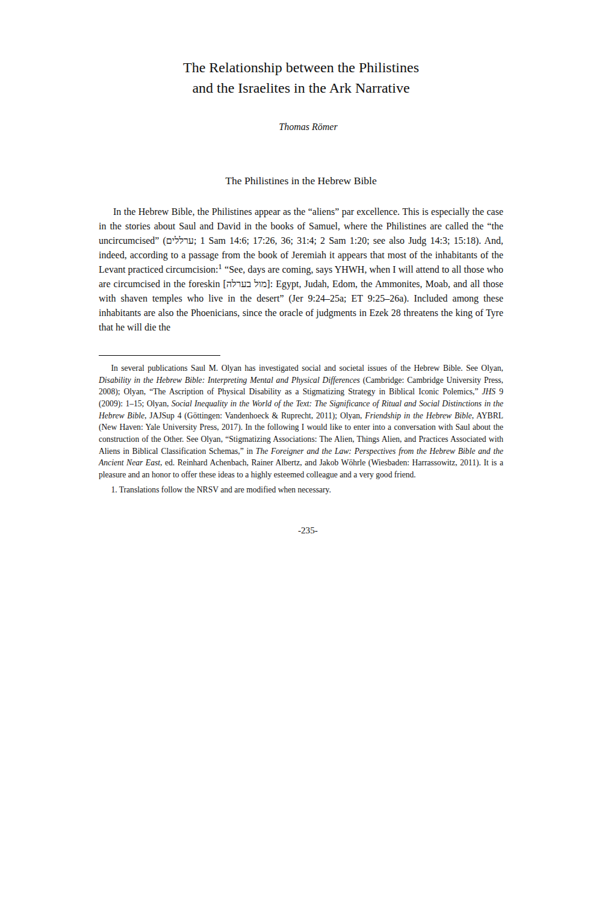The Relationship between the Philistines
and the Israelites in the Ark Narrative
Thomas Römer
The Philistines in the Hebrew Bible
In the Hebrew Bible, the Philistines appear as the “aliens” par excellence. This is especially the case in the stories about Saul and David in the books of Samuel, where the Philistines are called the “the uncircumcised” (ערללים; 1 Sam 14:6; 17:26, 36; 31:4; 2 Sam 1:20; see also Judg 14:3; 15:18). And, indeed, according to a passage from the book of Jeremiah it appears that most of the inhabitants of the Levant practiced circumcision:1 “See, days are coming, says YHWH, when I will attend to all those who are circumcised in the foreskin [מול בערלה]: Egypt, Judah, Edom, the Ammonites, Moab, and all those with shaven temples who live in the desert” (Jer 9:24–25a; ET 9:25–26a). Included among these inhabitants are also the Phoenicians, since the oracle of judgments in Ezek 28 threatens the king of Tyre that he will die the
In several publications Saul M. Olyan has investigated social and societal issues of the Hebrew Bible. See Olyan, Disability in the Hebrew Bible: Interpreting Mental and Physical Differences (Cambridge: Cambridge University Press, 2008); Olyan, “The Ascription of Physical Disability as a Stigmatizing Strategy in Biblical Iconic Polemics,” JHS 9 (2009): 1–15; Olyan, Social Inequality in the World of the Text: The Significance of Ritual and Social Distinctions in the Hebrew Bible, JAJSup 4 (Göttingen: Vandenhoeck & Ruprecht, 2011); Olyan, Friendship in the Hebrew Bible, AYBRL (New Haven: Yale University Press, 2017). In the following I would like to enter into a conversation with Saul about the construction of the Other. See Olyan, “Stigmatizing Associations: The Alien, Things Alien, and Practices Associated with Aliens in Biblical Classification Schemas,” in The Foreigner and the Law: Perspectives from the Hebrew Bible and the Ancient Near East, ed. Reinhard Achenbach, Rainer Albertz, and Jakob Wöhrle (Wiesbaden: Harrassowitz, 2011). It is a pleasure and an honor to offer these ideas to a highly esteemed colleague and a very good friend.
1. Translations follow the NRSV and are modified when necessary.
-235-